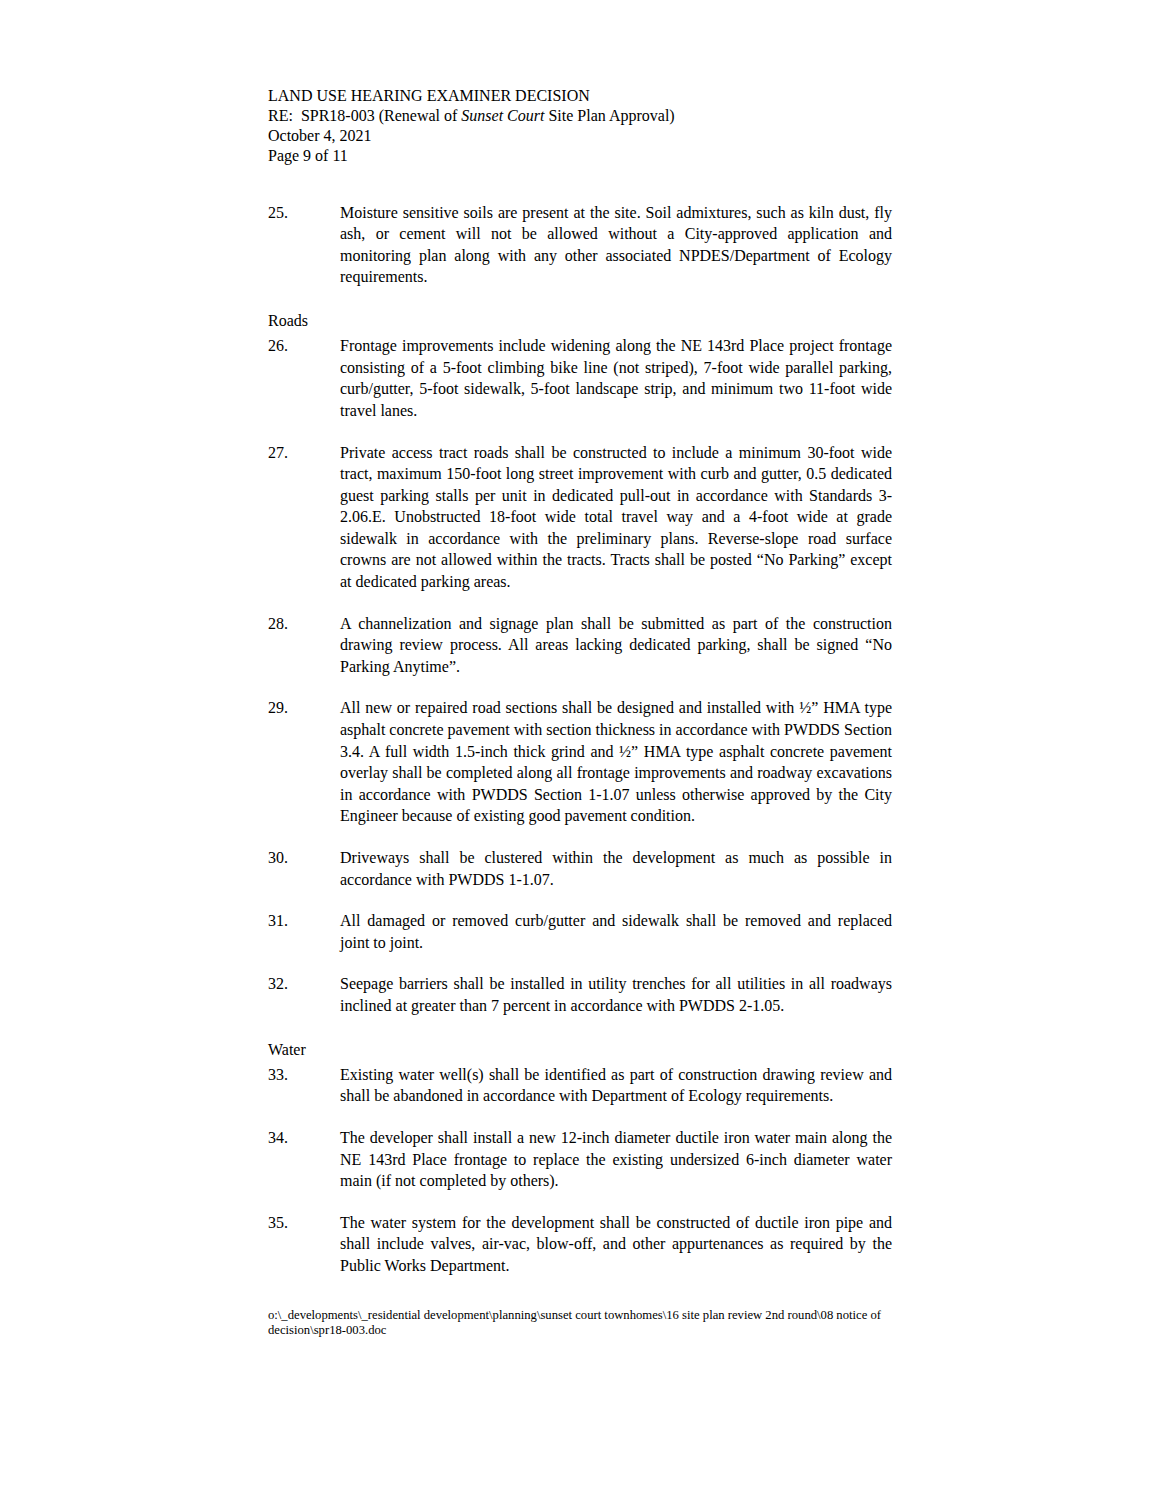LAND USE HEARING EXAMINER DECISION
RE: SPR18-003 (Renewal of Sunset Court Site Plan Approval)
October 4, 2021
Page 9 of 11
25. Moisture sensitive soils are present at the site. Soil admixtures, such as kiln dust, fly ash, or cement will not be allowed without a City-approved application and monitoring plan along with any other associated NPDES/Department of Ecology requirements.
Roads
26. Frontage improvements include widening along the NE 143rd Place project frontage consisting of a 5-foot climbing bike line (not striped), 7-foot wide parallel parking, curb/gutter, 5-foot sidewalk, 5-foot landscape strip, and minimum two 11-foot wide travel lanes.
27. Private access tract roads shall be constructed to include a minimum 30-foot wide tract, maximum 150-foot long street improvement with curb and gutter, 0.5 dedicated guest parking stalls per unit in dedicated pull-out in accordance with Standards 3-2.06.E. Unobstructed 18-foot wide total travel way and a 4-foot wide at grade sidewalk in accordance with the preliminary plans. Reverse-slope road surface crowns are not allowed within the tracts. Tracts shall be posted “No Parking” except at dedicated parking areas.
28. A channelization and signage plan shall be submitted as part of the construction drawing review process. All areas lacking dedicated parking, shall be signed “No Parking Anytime”.
29. All new or repaired road sections shall be designed and installed with ½” HMA type asphalt concrete pavement with section thickness in accordance with PWDDS Section 3.4. A full width 1.5-inch thick grind and ½” HMA type asphalt concrete pavement overlay shall be completed along all frontage improvements and roadway excavations in accordance with PWDDS Section 1-1.07 unless otherwise approved by the City Engineer because of existing good pavement condition.
30. Driveways shall be clustered within the development as much as possible in accordance with PWDDS 1-1.07.
31. All damaged or removed curb/gutter and sidewalk shall be removed and replaced joint to joint.
32. Seepage barriers shall be installed in utility trenches for all utilities in all roadways inclined at greater than 7 percent in accordance with PWDDS 2-1.05.
Water
33. Existing water well(s) shall be identified as part of construction drawing review and shall be abandoned in accordance with Department of Ecology requirements.
34. The developer shall install a new 12-inch diameter ductile iron water main along the NE 143rd Place frontage to replace the existing undersized 6-inch diameter water main (if not completed by others).
35. The water system for the development shall be constructed of ductile iron pipe and shall include valves, air-vac, blow-off, and other appurtenances as required by the Public Works Department.
o:\_developments\_residential development\planning\sunset court townhomes\16 site plan review 2nd round\08 notice of decision\spr18-003.doc